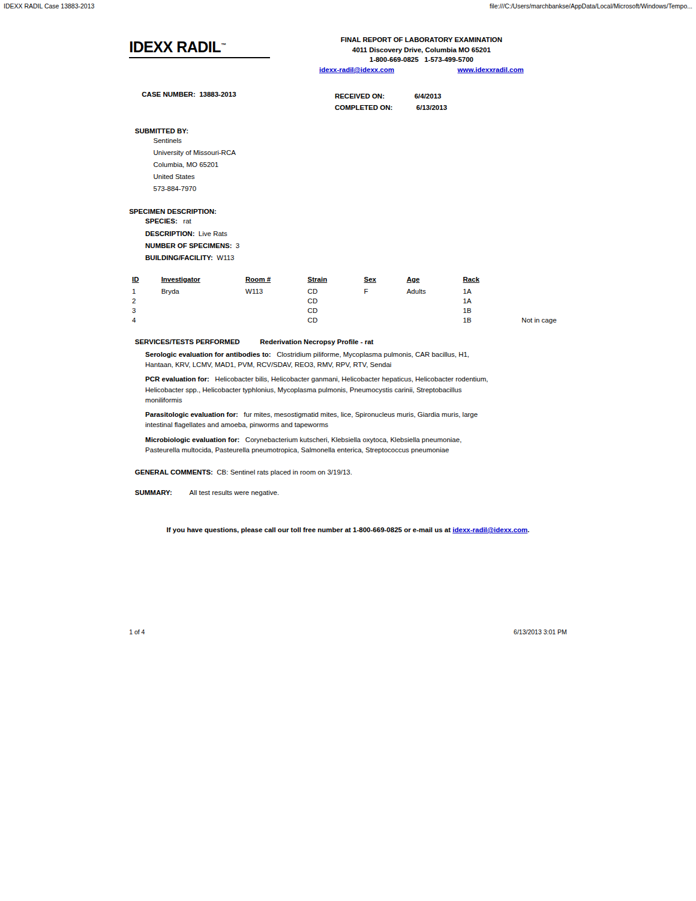IDEXX RADIL Case 13883-2013 file:///C:/Users/marchbankse/AppData/Local/Microsoft/Windows/Tempo...
IDEXX RADIL™
FINAL REPORT OF LABORATORY EXAMINATION
4011 Discovery Drive, Columbia MO 65201
1-800-669-0825 1-573-499-5700
idexx-radil@idexx.com www.idexxradil.com
CASE NUMBER: 13883-2013
RECEIVED ON: 6/4/2013
COMPLETED ON: 6/13/2013
SUBMITTED BY:
Sentinels
University of Missouri-RCA
Columbia, MO 65201
United States
573-884-7970
SPECIMEN DESCRIPTION:
SPECIES: rat
DESCRIPTION: Live Rats
NUMBER OF SPECIMENS: 3
BUILDING/FACILITY: W113
| ID | Investigator | Room # | Strain | Sex | Age | Rack | |
| --- | --- | --- | --- | --- | --- | --- | --- |
| 1 | Bryda | W113 | CD | F | Adults | 1A | |
| 2 | | | CD | | | 1A | |
| 3 | | | CD | | | 1B | |
| 4 | | | CD | | | 1B | Not in cage |
SERVICES/TESTS PERFORMEDRederivation Necropsy Profile - rat
Serologic evaluation for antibodies to: Clostridium piliforme, Mycoplasma pulmonis, CAR bacillus, H1,
Hantaan, KRV, LCMV, MAD1, PVM, RCV/SDAV, REO3, RMV, RPV, RTV, Sendai
PCR evaluation for: Helicobacter bilis, Helicobacter ganmani, Helicobacter hepaticus, Helicobacter rodentium,
Helicobacter spp., Helicobacter typhlonius, Mycoplasma pulmonis, Pneumocystis carinii, Streptobacillus
moniliformis
Parasitologic evaluation for: fur mites, mesostigmatid mites, lice, Spironucleus muris, Giardia muris, large
intestinal flagellates and amoeba, pinworms and tapeworms
Microbiologic evaluation for: Corynebacterium kutscheri, Klebsiella oxytoca, Klebsiella pneumoniae,
Pasteurella multocida, Pasteurella pneumotropica, Salmonella enterica, Streptococcus pneumoniae
GENERAL COMMENTS: CB: Sentinel rats placed in room on 3/19/13.
SUMMARY: All test results were negative.
If you have questions, please call our toll free number at 1-800-669-0825 or e-mail us at idexx-radil@idexx.com.
1 of 4 6/13/2013 3:01 PM